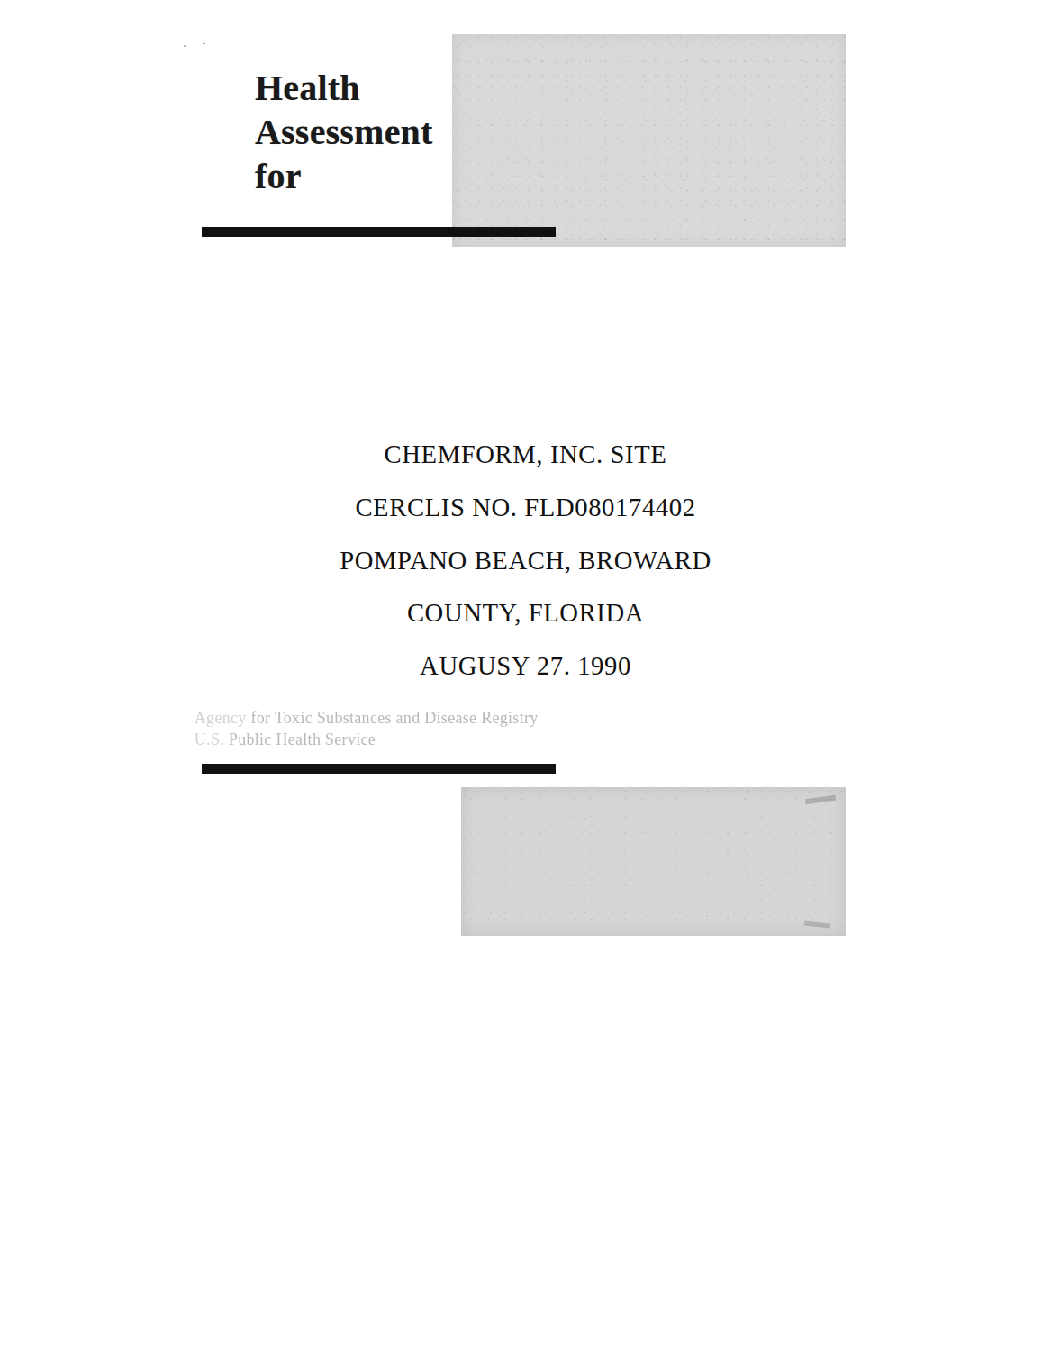Health
Assessment
for
CHEMFORM, INC. SITE
CERCLIS NO. FLD080174402
POMPANO BEACH, BROWARD
COUNTY, FLORIDA
AUGUSY 27. 1990
Agency for Toxic Substances and Disease Registry U.S. Public Health Service